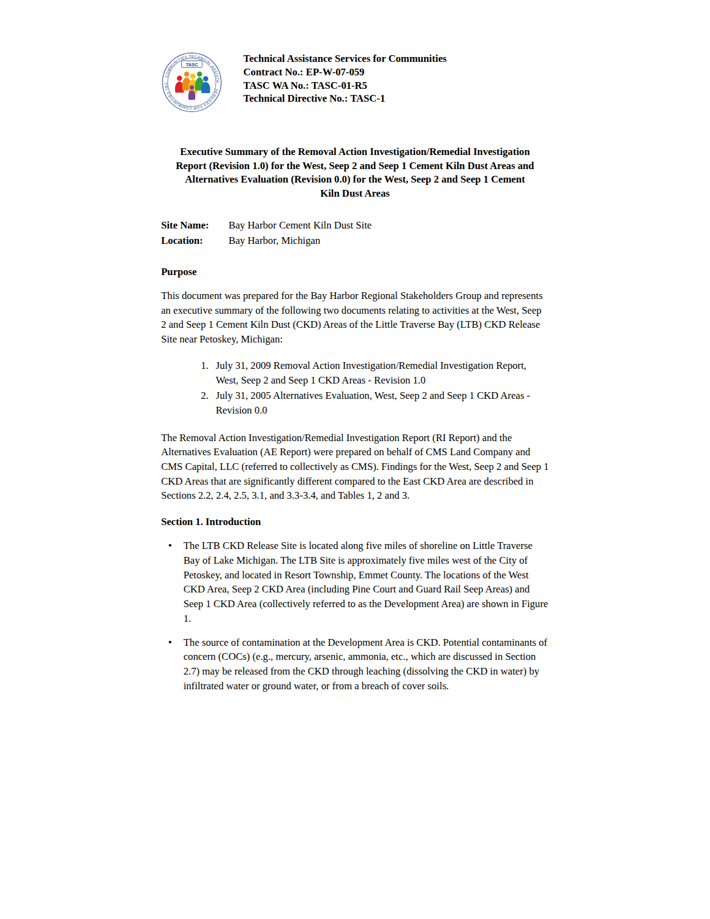COMMUNITIES TECHNICAL ASSISTANCE SERVICES SERVICES FOR COMMUNITIES TECHNICAL TASC
Technical Assistance Services for Communities
Contract No.: EP-W-07-059
TASC WA No.: TASC-01-R5
Technical Directive No.: TASC-1
Executive Summary of the Removal Action Investigation/Remedial Investigation Report (Revision 1.0) for the West, Seep 2 and Seep 1 Cement Kiln Dust Areas and Alternatives Evaluation (Revision 0.0) for the West, Seep 2 and Seep 1 Cement Kiln Dust Areas
Site Name:
Bay Harbor Cement Kiln Dust Site
Location:
Bay Harbor, Michigan
Purpose
This document was prepared for the Bay Harbor Regional Stakeholders Group and represents an executive summary of the following two documents relating to activities at the West, Seep 2 and Seep 1 Cement Kiln Dust (CKD) Areas of the Little Traverse Bay (LTB) CKD Release Site near Petoskey, Michigan:
July 31, 2009 Removal Action Investigation/Remedial Investigation Report, West, Seep 2 and Seep 1 CKD Areas - Revision 1.0
July 31, 2005 Alternatives Evaluation, West, Seep 2 and Seep 1 CKD Areas - Revision 0.0
The Removal Action Investigation/Remedial Investigation Report (RI Report) and the Alternatives Evaluation (AE Report) were prepared on behalf of CMS Land Company and CMS Capital, LLC (referred to collectively as CMS). Findings for the West, Seep 2 and Seep 1 CKD Areas that are significantly different compared to the East CKD Area are described in Sections 2.2, 2.4, 2.5, 3.1, and 3.3-3.4, and Tables 1, 2 and 3.
Section 1. Introduction
The LTB CKD Release Site is located along five miles of shoreline on Little Traverse Bay of Lake Michigan. The LTB Site is approximately five miles west of the City of Petoskey, and located in Resort Township, Emmet County. The locations of the West CKD Area, Seep 2 CKD Area (including Pine Court and Guard Rail Seep Areas) and Seep 1 CKD Area (collectively referred to as the Development Area) are shown in Figure 1.
The source of contamination at the Development Area is CKD. Potential contaminants of concern (COCs) (e.g., mercury, arsenic, ammonia, etc., which are discussed in Section 2.7) may be released from the CKD through leaching (dissolving the CKD in water) by infiltrated water or ground water, or from a breach of cover soils.